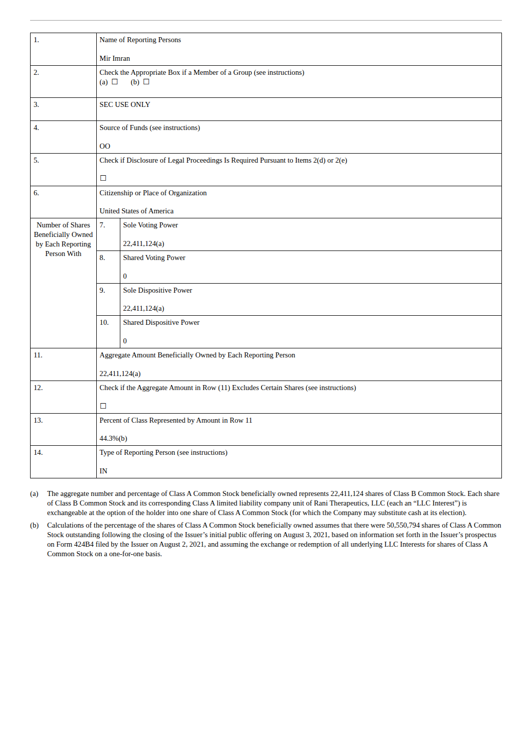| 1. | Name of Reporting Persons Mir Imran |
| 2. | Check the Appropriate Box if a Member of a Group (see instructions) (a) ☐ (b) ☐ |
| 3. | SEC USE ONLY |
| 4. | Source of Funds (see instructions) OO |
| 5. | Check if Disclosure of Legal Proceedings Is Required Pursuant to Items 2(d) or 2(e) ☐ |
| 6. | Citizenship or Place of Organization United States of America |
| Number of Shares Beneficially Owned by Each Reporting Person With | 7. | Sole Voting Power 22,411,124(a) |
| 8. | Shared Voting Power 0 |
| 9. | Sole Dispositive Power 22,411,124(a) |
| 10. | Shared Dispositive Power 0 |
| 11. | Aggregate Amount Beneficially Owned by Each Reporting Person 22,411,124(a) |
| 12. | Check if the Aggregate Amount in Row (11) Excludes Certain Shares (see instructions) ☐ |
| 13. | Percent of Class Represented by Amount in Row 11 44.3%(b) |
| 14. | Type of Reporting Person (see instructions) IN |
| (a) | The aggregate number and percentage of Class A Common Stock beneficially owned represents 22,411,124 shares of Class B Common Stock. Each share of Class B Common Stock and its corresponding Class A limited liability company unit of Rani Therapeutics, LLC (each an “LLC Interest”) is exchangeable at the option of the holder into one share of Class A Common Stock (for which the Company may substitute cash at its election). |
| (b) | Calculations of the percentage of the shares of Class A Common Stock beneficially owned assumes that there were 50,550,794 shares of Class A Common Stock outstanding following the closing of the Issuer’s initial public offering on August 3, 2021, based on information set forth in the Issuer’s prospectus on Form 424B4 filed by the Issuer on August 2, 2021, and assuming the exchange or redemption of all underlying LLC Interests for shares of Class A Common Stock on a one-for-one basis. |